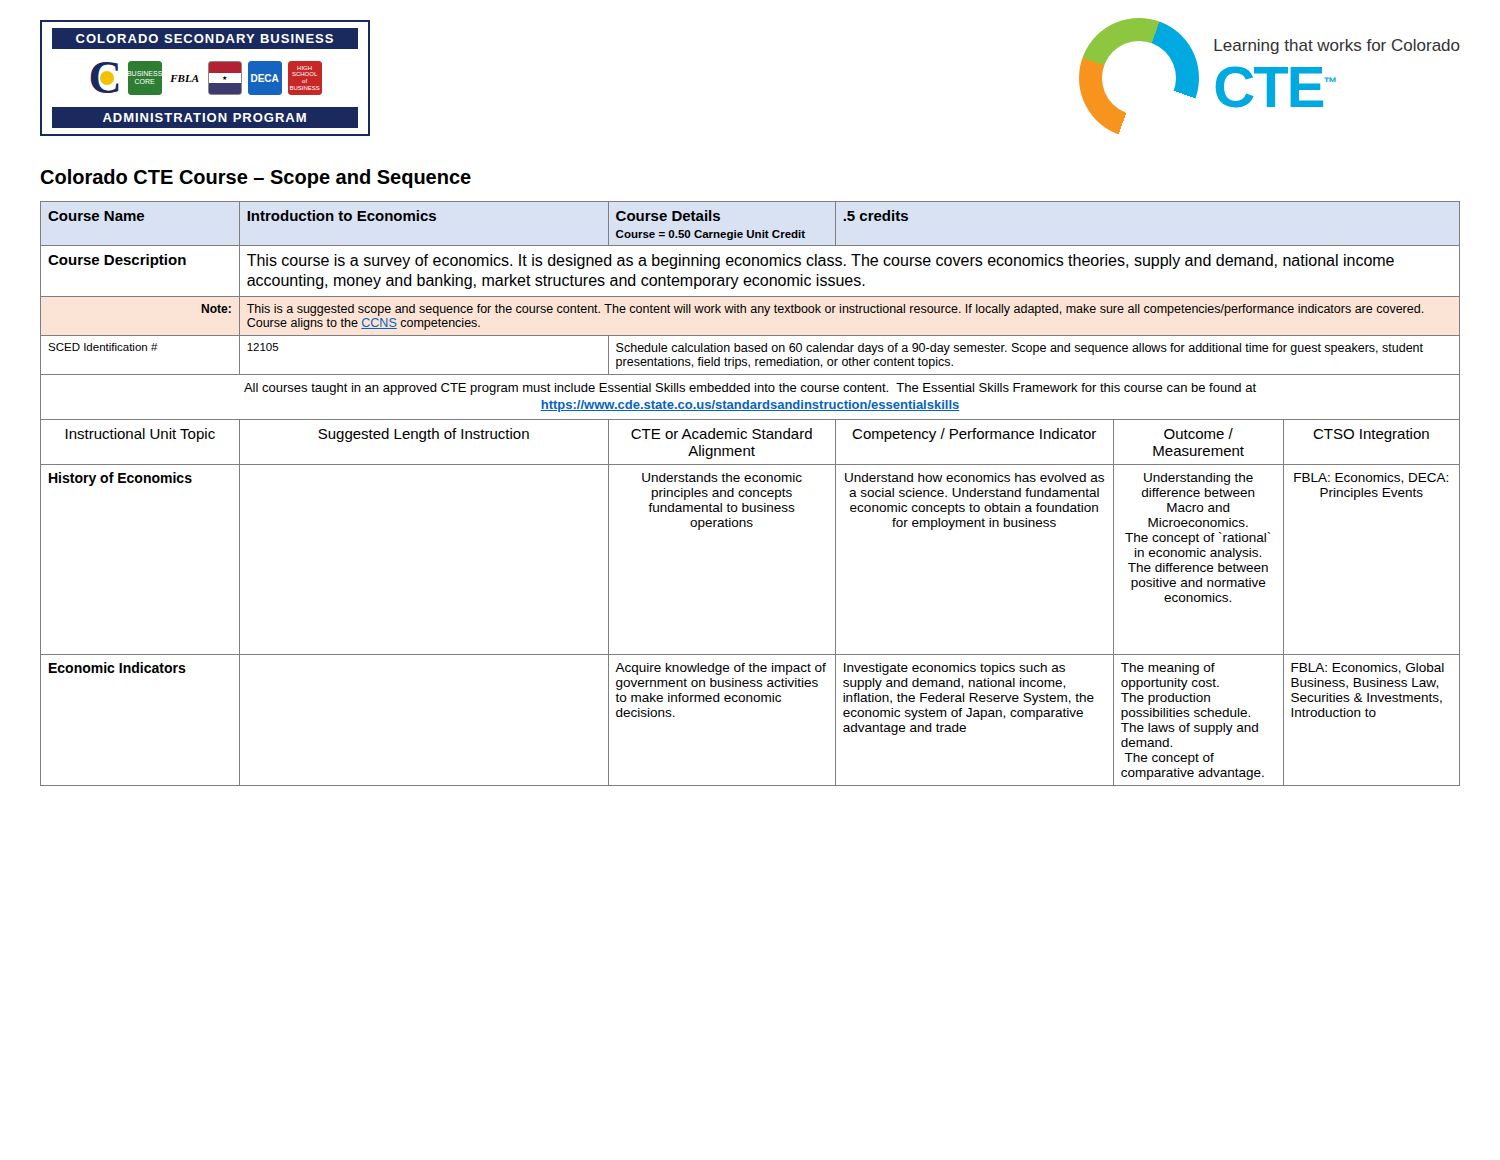COLORADO SECONDARY BUSINESS
C BUSINESS
CORE FBLA ★ DECA HIGH SCHOOL
of BUSINESS
ADMINISTRATION PROGRAM
Learning that works for Colorado
CTE™
Colorado CTE Course – Scope and Sequence
| Course Name | Introduction to Economics | Course Details Course = 0.50 Carnegie Unit Credit | .5 credits |
| Course Description | This course is a survey of economics. It is designed as a beginning economics class. The course covers economics theories, supply and demand, national income accounting, money and banking, market structures and contemporary economic issues. |
| Note: | This is a suggested scope and sequence for the course content. The content will work with any textbook or instructional resource. If locally adapted, make sure all competencies/performance indicators are covered. Course aligns to the CCNS competencies. |
| SCED Identification # | 12105 | Schedule calculation based on 60 calendar days of a 90-day semester. Scope and sequence allows for additional time for guest speakers, student presentations, field trips, remediation, or other content topics. |
| All courses taught in an approved CTE program must include Essential Skills embedded into the course content. The Essential Skills Framework for this course can be found at https://www.cde.state.co.us/standardsandinstruction/essentialskills |
| Instructional Unit Topic | Suggested Length of Instruction | CTE or Academic Standard Alignment | Competency / Performance Indicator | Outcome / Measurement | CTSO Integration |
| History of Economics | | Understands the economic principles and concepts fundamental to business operations | Understand how economics has evolved as a social science. Understand fundamental economic concepts to obtain a foundation for employment in business | Understanding the difference between Macro and Microeconomics. The concept of `rational` in economic analysis. The difference between positive and normative economics. | FBLA: Economics, DECA: Principles Events |
| Economic Indicators | | Acquire knowledge of the impact of government on business activities to make informed economic decisions. | Investigate economics topics such as supply and demand, national income, inflation, the Federal Reserve System, the economic system of Japan, comparative advantage and trade | The meaning of opportunity cost. The production possibilities schedule. The laws of supply and demand. The concept of comparative advantage. | FBLA: Economics, Global Business, Business Law, Securities & Investments, Introduction to |